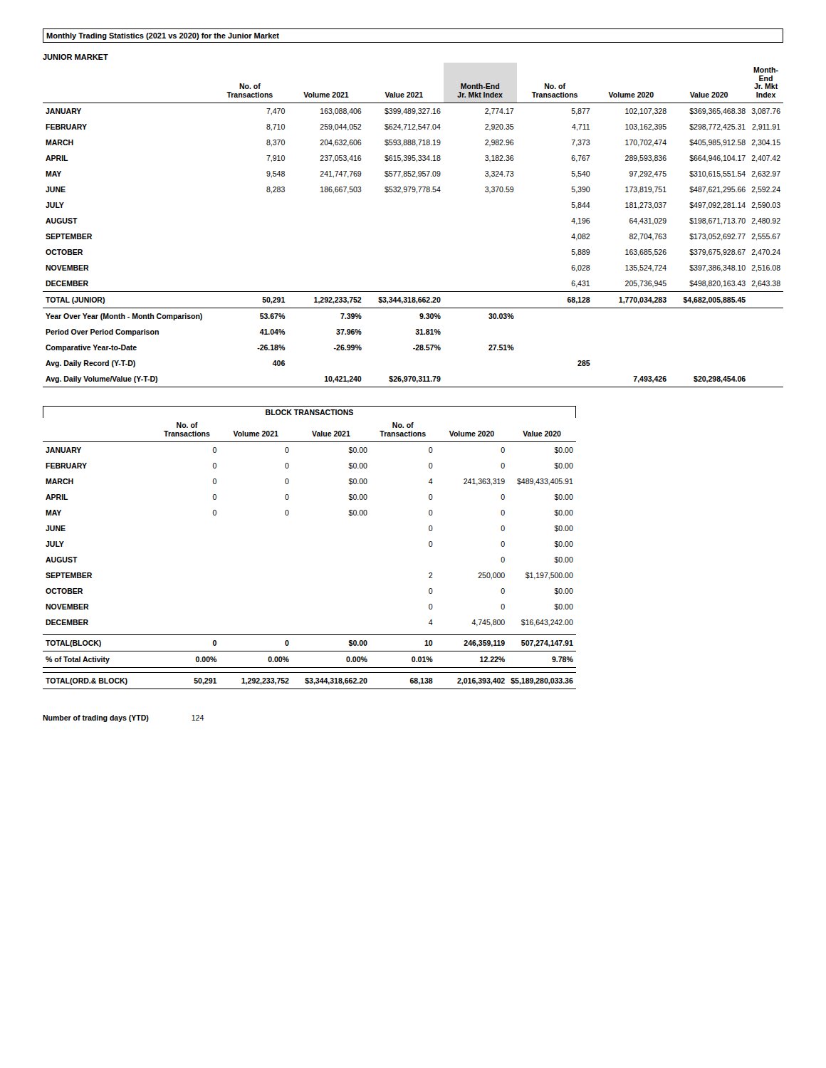Monthly Trading Statistics (2021 vs 2020) for the Junior Market
JUNIOR MARKET
| | No. of Transactions | Volume 2021 | Value 2021 | Month-End Jr. Mkt Index | No. of Transactions | Volume 2020 | Value 2020 | Month-End Jr. Mkt Index |
| --- | --- | --- | --- | --- | --- | --- | --- | --- |
| JANUARY | 7,470 | 163,088,406 | $399,489,327.16 | 2,774.17 | 5,877 | 102,107,328 | $369,365,468.38 | 3,087.76 |
| FEBRUARY | 8,710 | 259,044,052 | $624,712,547.04 | 2,920.35 | 4,711 | 103,162,395 | $298,772,425.31 | 2,911.91 |
| MARCH | 8,370 | 204,632,606 | $593,888,718.19 | 2,982.96 | 7,373 | 170,702,474 | $405,985,912.58 | 2,304.15 |
| APRIL | 7,910 | 237,053,416 | $615,395,334.18 | 3,182.36 | 6,767 | 289,593,836 | $664,946,104.17 | 2,407.42 |
| MAY | 9,548 | 241,747,769 | $577,852,957.09 | 3,324.73 | 5,540 | 97,292,475 | $310,615,551.54 | 2,632.97 |
| JUNE | 8,283 | 186,667,503 | $532,979,778.54 | 3,370.59 | 5,390 | 173,819,751 | $487,621,295.66 | 2,592.24 |
| JULY | | | | | 5,844 | 181,273,037 | $497,092,281.14 | 2,590.03 |
| AUGUST | | | | | 4,196 | 64,431,029 | $198,671,713.70 | 2,480.92 |
| SEPTEMBER | | | | | 4,082 | 82,704,763 | $173,052,692.77 | 2,555.67 |
| OCTOBER | | | | | 5,889 | 163,685,526 | $379,675,928.67 | 2,470.24 |
| NOVEMBER | | | | | 6,028 | 135,524,724 | $397,386,348.10 | 2,516.08 |
| DECEMBER | | | | | 6,431 | 205,736,945 | $498,820,163.43 | 2,643.38 |
| TOTAL (JUNIOR) | 50,291 | 1,292,233,752 | $3,344,318,662.20 | | 68,128 | 1,770,034,283 | $4,682,005,885.45 | |
| Year Over Year (Month - Month Comparison) | 53.67% | 7.39% | 9.30% | 30.03% | | | | |
| Period Over Period Comparison | 41.04% | 37.96% | 31.81% | | | | | |
| Comparative Year-to-Date | -26.18% | -26.99% | -28.57% | 27.51% | | | | |
| Avg. Daily Record (Y-T-D) | 406 | | | | 285 | | | |
| Avg. Daily Volume/Value (Y-T-D) | | 10,421,240 | $26,970,311.79 | | | 7,493,426 | $20,298,454.06 | |
BLOCK TRANSACTIONS
| | No. of Transactions | Volume 2021 | Value 2021 | No. of Transactions | Volume 2020 | Value 2020 |
| --- | --- | --- | --- | --- | --- | --- |
| JANUARY | 0 | 0 | $0.00 | 0 | 0 | $0.00 |
| FEBRUARY | 0 | 0 | $0.00 | 0 | 0 | $0.00 |
| MARCH | 0 | 0 | $0.00 | 4 | 241,363,319 | $489,433,405.91 |
| APRIL | 0 | 0 | $0.00 | 0 | 0 | $0.00 |
| MAY | 0 | 0 | $0.00 | 0 | 0 | $0.00 |
| JUNE | | | | 0 | 0 | $0.00 |
| JULY | | | | 0 | 0 | $0.00 |
| AUGUST | | | | | 0 | $0.00 |
| SEPTEMBER | | | | 2 | 250,000 | $1,197,500.00 |
| OCTOBER | | | | 0 | 0 | $0.00 |
| NOVEMBER | | | | 0 | 0 | $0.00 |
| DECEMBER | | | | 4 | 4,745,800 | $16,643,242.00 |
| TOTAL(BLOCK) | 0 | 0 | $0.00 | 10 | 246,359,119 | 507,274,147.91 |
| % of Total Activity | 0.00% | 0.00% | 0.00% | 0.01% | 12.22% | 9.78% |
| TOTAL(ORD.& BLOCK) | 50,291 | 1,292,233,752 | $3,344,318,662.20 | 68,138 | 2,016,393,402 | $5,189,280,033.36 |
Number of trading days (YTD)124